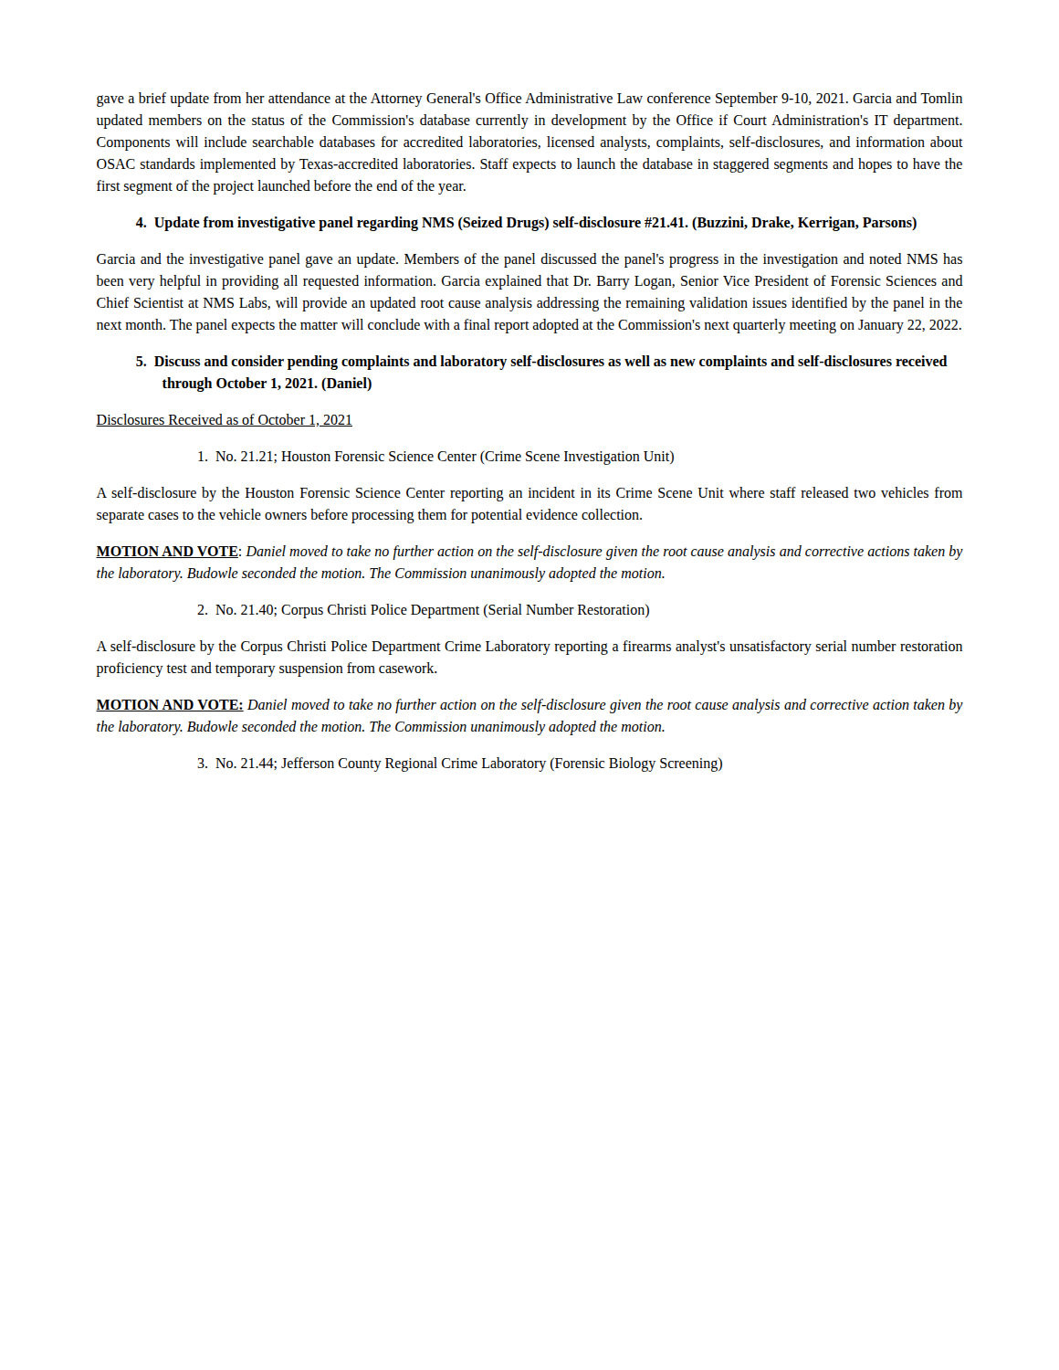gave a brief update from her attendance at the Attorney General's Office Administrative Law conference September 9-10, 2021. Garcia and Tomlin updated members on the status of the Commission's database currently in development by the Office if Court Administration's IT department. Components will include searchable databases for accredited laboratories, licensed analysts, complaints, self-disclosures, and information about OSAC standards implemented by Texas-accredited laboratories. Staff expects to launch the database in staggered segments and hopes to have the first segment of the project launched before the end of the year.
4. Update from investigative panel regarding NMS (Seized Drugs) self-disclosure #21.41. (Buzzini, Drake, Kerrigan, Parsons)
Garcia and the investigative panel gave an update. Members of the panel discussed the panel's progress in the investigation and noted NMS has been very helpful in providing all requested information. Garcia explained that Dr. Barry Logan, Senior Vice President of Forensic Sciences and Chief Scientist at NMS Labs, will provide an updated root cause analysis addressing the remaining validation issues identified by the panel in the next month. The panel expects the matter will conclude with a final report adopted at the Commission's next quarterly meeting on January 22, 2022.
5. Discuss and consider pending complaints and laboratory self-disclosures as well as new complaints and self-disclosures received through October 1, 2021. (Daniel)
Disclosures Received as of October 1, 2021
1. No. 21.21; Houston Forensic Science Center (Crime Scene Investigation Unit)
A self-disclosure by the Houston Forensic Science Center reporting an incident in its Crime Scene Unit where staff released two vehicles from separate cases to the vehicle owners before processing them for potential evidence collection.
MOTION AND VOTE: Daniel moved to take no further action on the self-disclosure given the root cause analysis and corrective actions taken by the laboratory. Budowle seconded the motion. The Commission unanimously adopted the motion.
2. No. 21.40; Corpus Christi Police Department (Serial Number Restoration)
A self-disclosure by the Corpus Christi Police Department Crime Laboratory reporting a firearms analyst's unsatisfactory serial number restoration proficiency test and temporary suspension from casework.
MOTION AND VOTE: Daniel moved to take no further action on the self-disclosure given the root cause analysis and corrective action taken by the laboratory. Budowle seconded the motion. The Commission unanimously adopted the motion.
3. No. 21.44; Jefferson County Regional Crime Laboratory (Forensic Biology Screening)